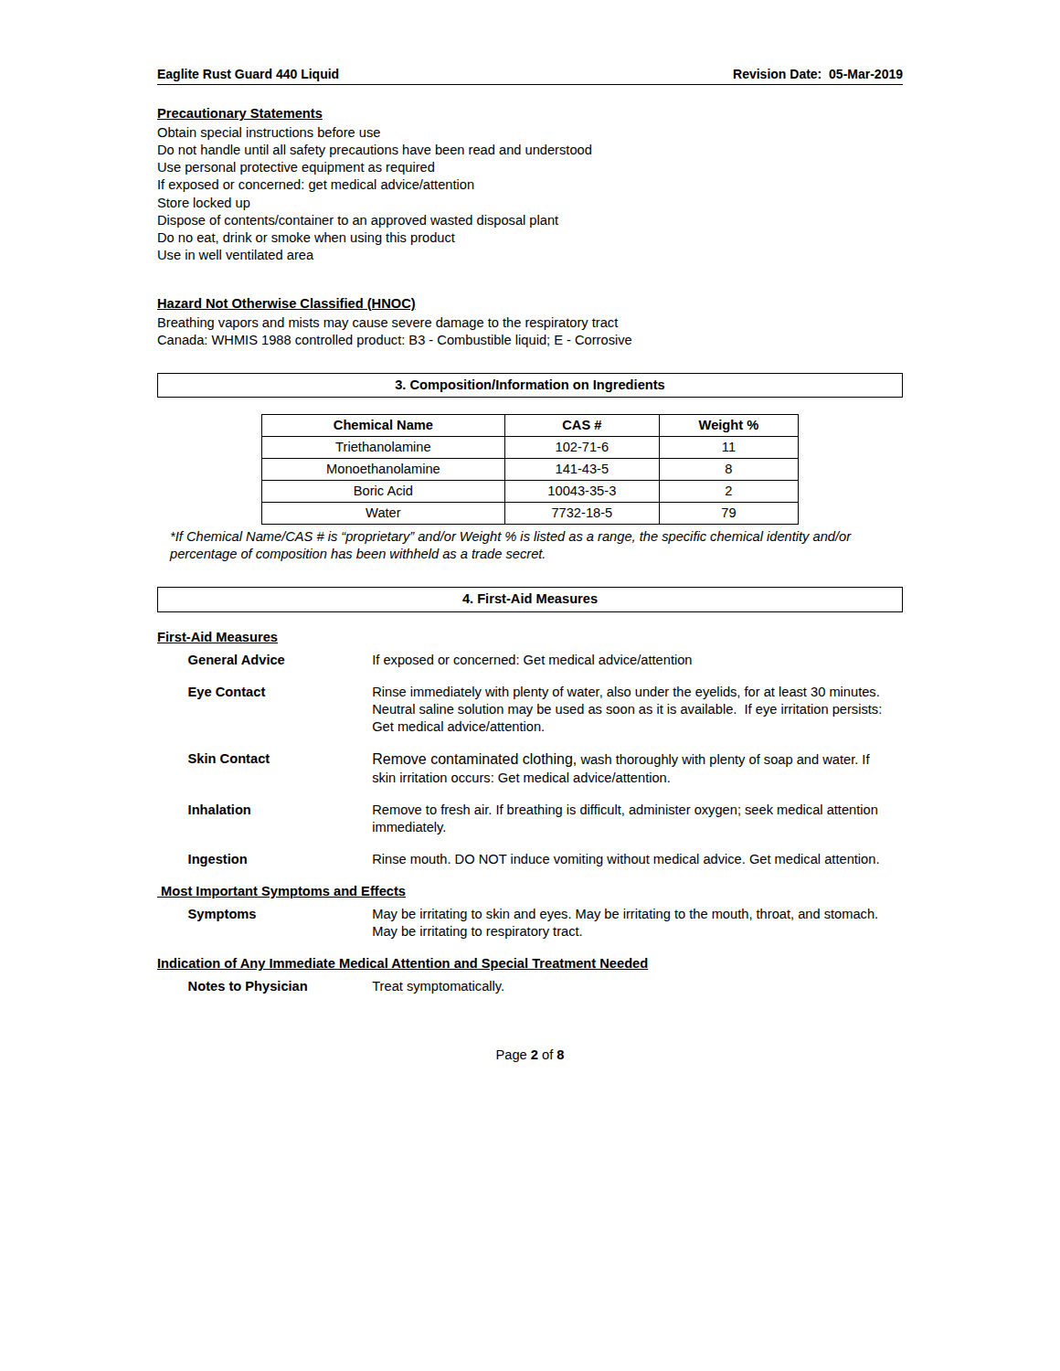Eaglite Rust Guard 440 Liquid Revision Date: 05-Mar-2019
Precautionary Statements
Obtain special instructions before use
Do not handle until all safety precautions have been read and understood
Use personal protective equipment as required
If exposed or concerned: get medical advice/attention
Store locked up
Dispose of contents/container to an approved wasted disposal plant
Do no eat, drink or smoke when using this product
Use in well ventilated area
Hazard Not Otherwise Classified (HNOC)
Breathing vapors and mists may cause severe damage to the respiratory tract
Canada: WHMIS 1988 controlled product: B3 - Combustible liquid; E - Corrosive
3. Composition/Information on Ingredients
| Chemical Name | CAS # | Weight % |
| --- | --- | --- |
| Triethanolamine | 102-71-6 | 11 |
| Monoethanolamine | 141-43-5 | 8 |
| Boric Acid | 10043-35-3 | 2 |
| Water | 7732-18-5 | 79 |
*If Chemical Name/CAS # is “proprietary” and/or Weight % is listed as a range, the specific chemical identity and/or percentage of composition has been withheld as a trade secret.
4. First-Aid Measures
First-Aid Measures
| General Advice | If exposed or concerned: Get medical advice/attention |
| Eye Contact | Rinse immediately with plenty of water, also under the eyelids, for at least 30 minutes. Neutral saline solution may be used as soon as it is available. If eye irritation persists: Get medical advice/attention. |
| Skin Contact | Remove contaminated clothing, wash thoroughly with plenty of soap and water. If skin irritation occurs: Get medical advice/attention. |
| Inhalation | Remove to fresh air. If breathing is difficult, administer oxygen; seek medical attention immediately. |
| Ingestion | Rinse mouth. DO NOT induce vomiting without medical advice. Get medical attention. |
Most Important Symptoms and Effects
| Symptoms | May be irritating to skin and eyes. May be irritating to the mouth, throat, and stomach. May be irritating to respiratory tract. |
Indication of Any Immediate Medical Attention and Special Treatment Needed
| Notes to Physician | Treat symptomatically. |
Page 2 of 8